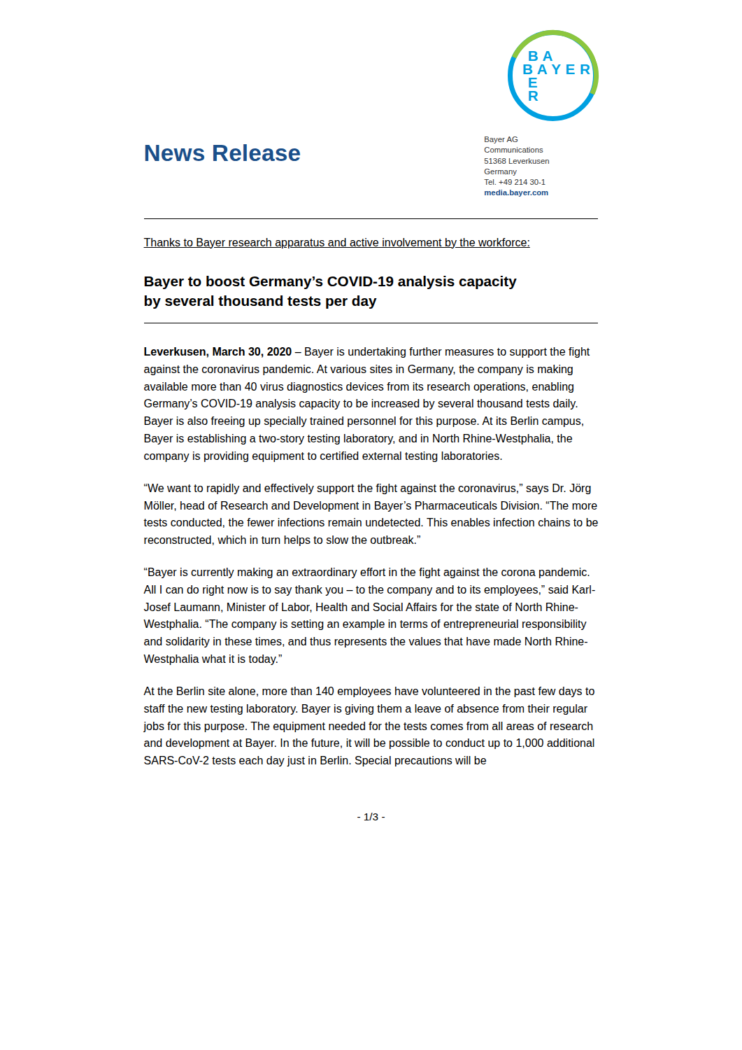B A B A Y E R E R
News Release
Bayer AG
Communications
51368 Leverkusen
Germany
Tel. +49 214 30-1
media.bayer.com
Thanks to Bayer research apparatus and active involvement by the workforce:
Bayer to boost Germany’s COVID-19 analysis capacity
by several thousand tests per day
Leverkusen, March 30, 2020 – Bayer is undertaking further measures to support the fight against the coronavirus pandemic. At various sites in Germany, the company is making available more than 40 virus diagnostics devices from its research operations, enabling Germany’s COVID-19 analysis capacity to be increased by several thousand tests daily. Bayer is also freeing up specially trained personnel for this purpose. At its Berlin campus, Bayer is establishing a two-story testing laboratory, and in North Rhine-Westphalia, the company is providing equipment to certified external testing laboratories.
“We want to rapidly and effectively support the fight against the coronavirus,” says Dr. Jörg Möller, head of Research and Development in Bayer’s Pharmaceuticals Division. “The more tests conducted, the fewer infections remain undetected. This enables infection chains to be reconstructed, which in turn helps to slow the outbreak.”
“Bayer is currently making an extraordinary effort in the fight against the corona pandemic. All I can do right now is to say thank you – to the company and to its employees,” said Karl-Josef Laumann, Minister of Labor, Health and Social Affairs for the state of North Rhine-Westphalia. “The company is setting an example in terms of entrepreneurial responsibility and solidarity in these times, and thus represents the values that have made North Rhine-Westphalia what it is today.”
At the Berlin site alone, more than 140 employees have volunteered in the past few days to staff the new testing laboratory. Bayer is giving them a leave of absence from their regular jobs for this purpose. The equipment needed for the tests comes from all areas of research and development at Bayer. In the future, it will be possible to conduct up to 1,000 additional SARS-CoV-2 tests each day just in Berlin. Special precautions will be
- 1/3 -